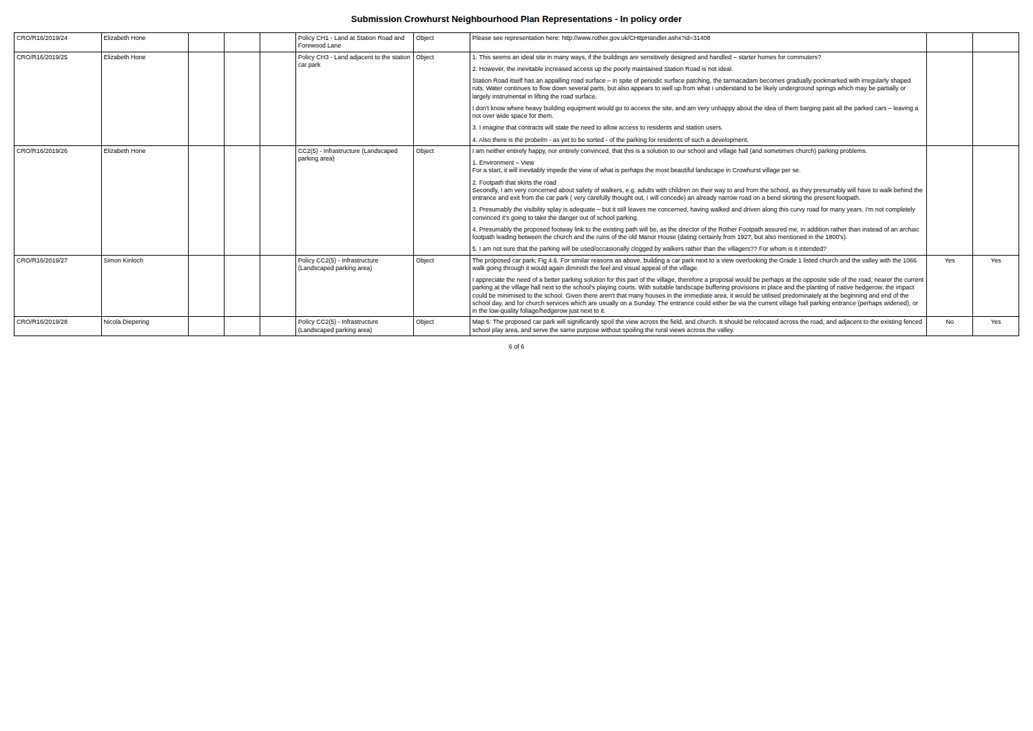Submission Crowhurst Neighbourhood Plan Representations - In policy order
| CRO/R16/2019/24 | Elizabeth Hone | | | | Policy CH1 - Land at Station Road and Forewood Lane | Object | Please see representation here: http://www.rother.gov.uk/CHttpHandler.ashx?id=31408 | | |
| CRO/R16/2019/25 | Elizabeth Hone | | | | Policy CH3 - Land adjacent to the station car park | Object | 1. This seems an ideal site in many ways, if the buildings are sensitively designed and handled – starter homes for commuters? 2. However, the inevitable increased access up the poorly maintained Station Road is not ideal. Station Road itself has an appalling road surface – in spite of periodic surface patching, the tarmacadam becomes gradually pockmarked with irregularly shaped ruts. Water continues to flow down several parts, but also appears to well up from what I understand to be likely underground springs which may be partially or largely instrumental in lifting the road surface. I don't know where heavy building equipment would go to access the site, and am very unhappy about the idea of them barging past all the parked cars – leaving a not over wide space for them. 3. I imagine that contracts will state the need to allow access to residents and station users. 4. Also there is the probelm - as yet to be sorted - of the parking for residents of such a development. | | |
| CRO/R16/2019/26 | Elizabeth Hone | | | | CC2(5) - Infrastructure (Landscaped parking area) | Object | I am neither entirely happy, nor entirely convinced, that this is a solution to our school and village hall (and sometimes church) parking problems. 1. Environment – View For a start, it will inevitably impede the view of what is perhaps the most beautiful landscape in Crowhurst village per se. 2. Footpath that skirts the road Secondly, I am very concerned about safety of walkers, e.g. adults with children on their way to and from the school, as they presumably will have to walk behind the entrance and exit from the car park ( very carefully thought out, I will concede) an already narrow road on a bend skirting the present footpath. 3. Presumably the visibility splay is adequate – but it still leaves me concerned, having walked and driven along this curvy road for many years. I'm not completely convinced it's going to take the danger out of school parking. 4. Presumably the proposed footway link to the existing path will be, as the director of the Rother Footpath assured me, in addition rather than instead of an archaic footpath leading between the church and the ruins of the old Manor House (dating certainly from 1927, but also mentioned in the 1800's). 5. I am not sure that the parking will be used/occasionally clogged by walkers rather than the villagers?? For whom is it intended? | | |
| CRO/R16/2019/27 | Simon Kinloch | | | | Policy CC2(5) - Infrastructure (Landscaped parking area) | Object | The proposed car park, Fig 4.6. For similar reasons as above, building a car park next to a view overlooking the Grade 1 listed church and the valley with the 1066 walk going through it would again diminish the feel and visual appeal of the village. I appreciate the need of a better parking solution for this part of the village, therefore a proposal would be perhaps at the opposite side of the road, nearer the current parking at the village hall next to the school's playing courts. With suitable landscape buffering provisions in place and the planting of native hedgerow, the impact could be minimised to the school. Given there aren't that many houses in the immediate area, it would be utilised predominately at the beginning and end of the school day, and for church services which are usually on a Sunday. The entrance could either be via the current village hall parking entrance (perhaps widened), or in the low-quality foliage/hedgerow just next to it. | Yes | Yes |
| CRO/R16/2019/28 | Nicola Diepering | | | | Policy CC2(5) - Infrastructure (Landscaped parking area) | Object | Map 6: The proposed car park will significantly spoil the view across the field, and church. It should be relocated across the road, and adjacent to the existing fenced school play area, and serve the same purpose without spoiling the rural views across the valley. | No | Yes |
6 of 6